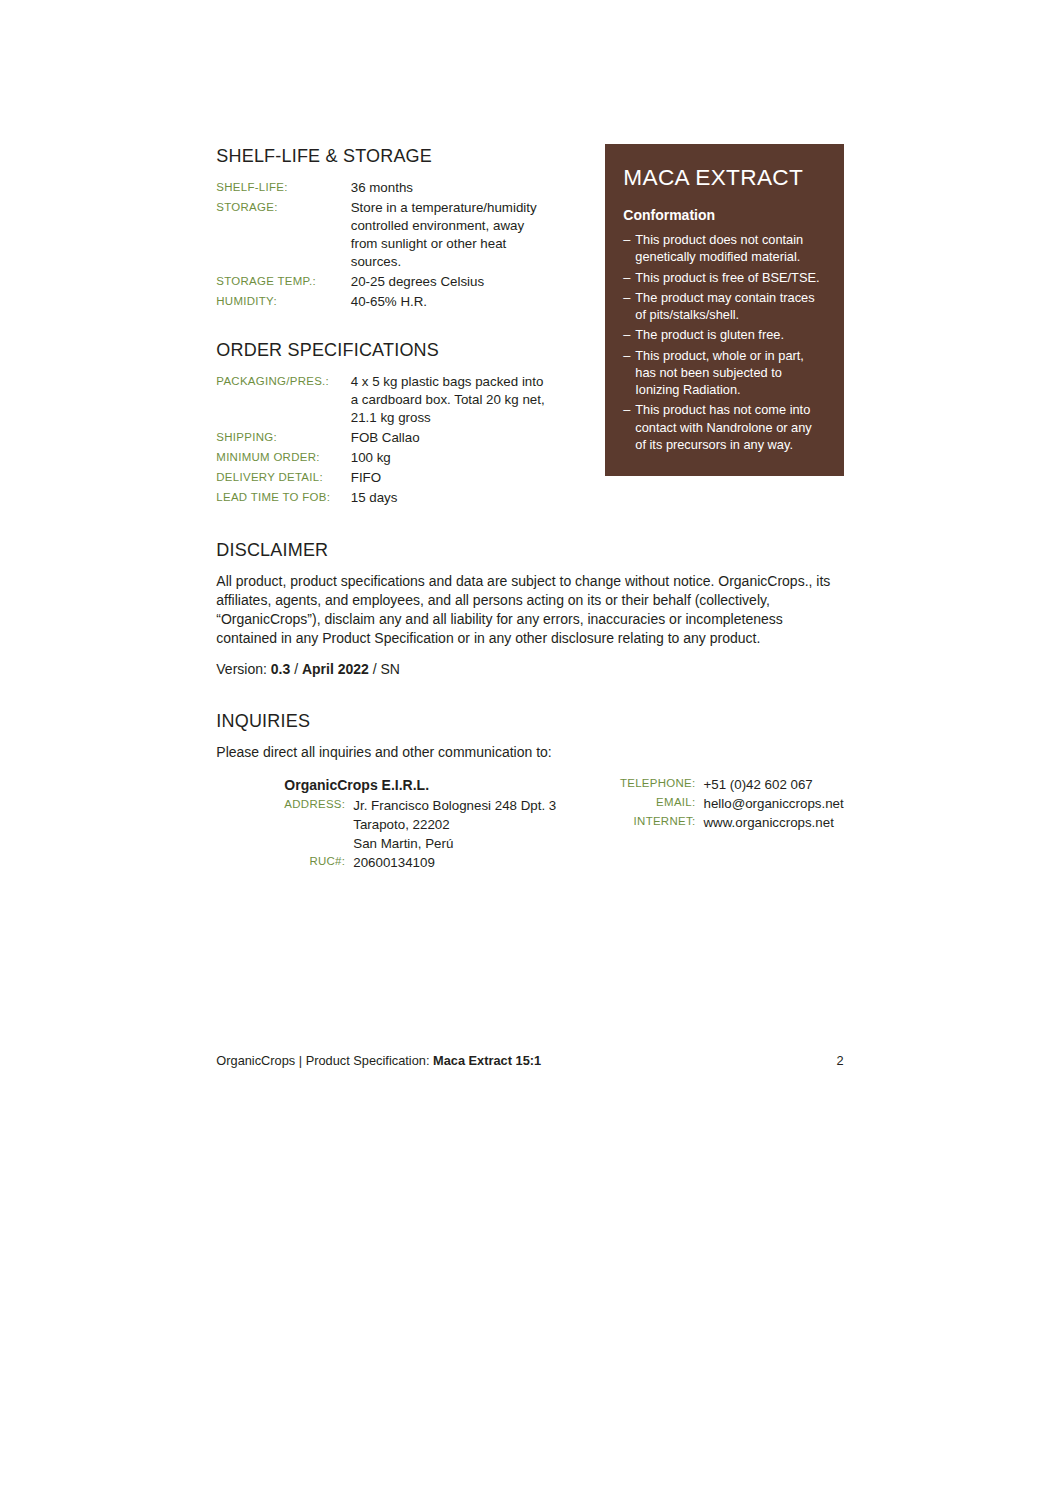SHELF-LIFE & STORAGE
| Shelf-life: | 36 months |
| Storage: | Store in a temperature/humidity controlled environment, away from sunlight or other heat sources. |
| Storage temp.: | 20-25 degrees Celsius |
| Humidity: | 40-65% H.R. |
ORDER SPECIFICATIONS
| Packaging/Pres.: | 4 x 5 kg plastic bags packed into a cardboard box. Total 20 kg net, 21.1 kg gross |
| Shipping: | FOB Callao |
| Minimum order: | 100 kg |
| Delivery detail: | FIFO |
| Lead time to FOB: | 15 days |
MACA EXTRACT
Conformation
This product does not contain genetically modified material.
This product is free of BSE/TSE.
The product may contain traces of pits/stalks/shell.
The product is gluten free.
This product, whole or in part, has not been subjected to Ionizing Radiation.
This product has not come into contact with Nandrolone or any of its precursors in any way.
DISCLAIMER
All product, product specifications and data are subject to change without notice. OrganicCrops., its affiliates, agents, and employees, and all persons acting on its or their behalf (collectively, “OrganicCrops”), disclaim any and all liability for any errors, inaccuracies or incompleteness contained in any Product Specification or in any other disclosure relating to any product.
Version: 0.3 / April 2022 / SN
INQUIRIES
Please direct all inquiries and other communication to:
OrganicCrops E.I.R.L.
| Address: | Jr. Francisco Bolognesi 248 Dpt. 3 |
| | Tarapoto, 22202 |
| | San Martin, Perú |
| RUC#: | 20600134109 |
| Telephone: | +51 (0)42 602 067 |
| Email: | hello@organiccrops.net |
| Internet: | www.organiccrops.net |
OrganicCrops | Product Specification: Maca Extract 15:1
2